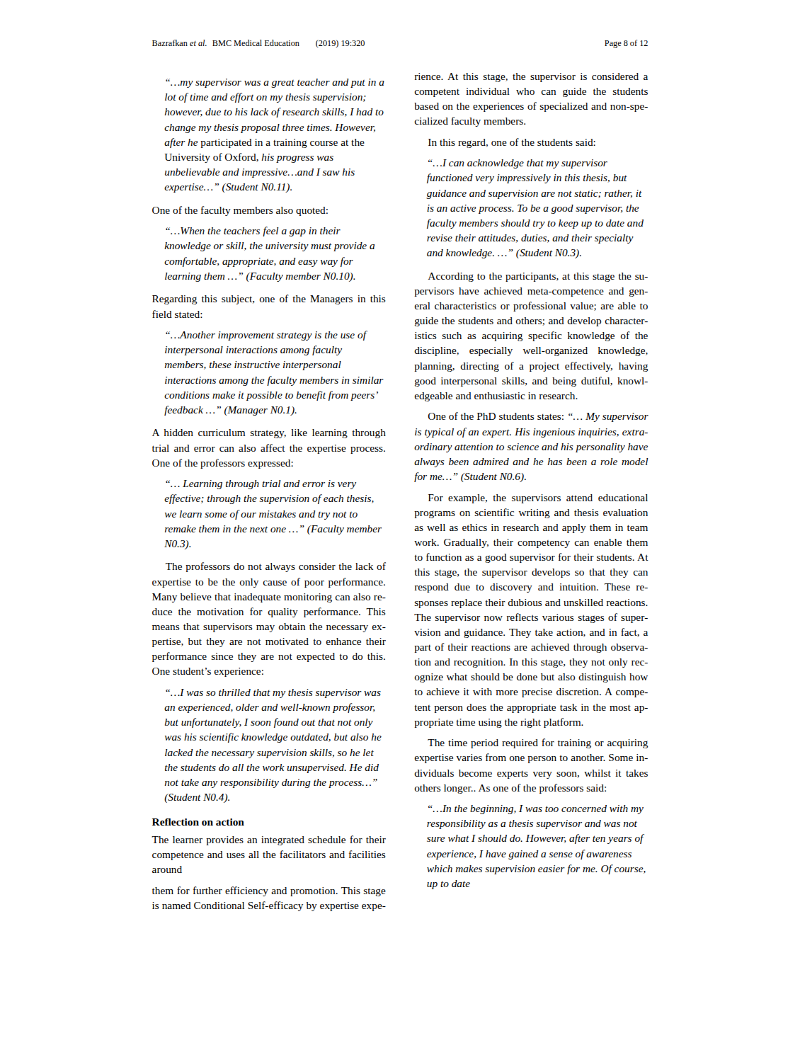Bazrafkan et al. BMC Medical Education (2019) 19:320
Page 8 of 12
“…my supervisor was a great teacher and put in a lot of time and effort on my thesis supervision; however, due to his lack of research skills, I had to change my thesis proposal three times. However, after he participated in a training course at the University of Oxford, his progress was unbelievable and impressive…and I saw his expertise…” (Student N0.11).
One of the faculty members also quoted:
“…When the teachers feel a gap in their knowledge or skill, the university must provide a comfortable, appropriate, and easy way for learning them …” (Faculty member N0.10).
Regarding this subject, one of the Managers in this field stated:
“…Another improvement strategy is the use of interpersonal interactions among faculty members, these instructive interpersonal interactions among the faculty members in similar conditions make it possible to benefit from peers’ feedback …” (Manager N0.1).
A hidden curriculum strategy, like learning through trial and error can also affect the expertise process. One of the professors expressed:
“… Learning through trial and error is very effective; through the supervision of each thesis, we learn some of our mistakes and try not to remake them in the next one …” (Faculty member N0.3).
The professors do not always consider the lack of expertise to be the only cause of poor performance. Many believe that inadequate monitoring can also reduce the motivation for quality performance. This means that supervisors may obtain the necessary expertise, but they are not motivated to enhance their performance since they are not expected to do this. One student’s experience:
“…I was so thrilled that my thesis supervisor was an experienced, older and well-known professor, but unfortunately, I soon found out that not only was his scientific knowledge outdated, but also he lacked the necessary supervision skills, so he let the students do all the work unsupervised. He did not take any responsibility during the process…” (Student N0.4).
Reflection on action
The learner provides an integrated schedule for their competence and uses all the facilitators and facilities around
them for further efficiency and promotion. This stage is named Conditional Self-efficacy by expertise experience. At this stage, the supervisor is considered a competent individual who can guide the students based on the experiences of specialized and non-specialized faculty members.
In this regard, one of the students said:
“…I can acknowledge that my supervisor functioned very impressively in this thesis, but guidance and supervision are not static; rather, it is an active process. To be a good supervisor, the faculty members should try to keep up to date and revise their attitudes, duties, and their specialty and knowledge. …” (Student N0.3).
According to the participants, at this stage the supervisors have achieved meta-competence and general characteristics or professional value; are able to guide the students and others; and develop characteristics such as acquiring specific knowledge of the discipline, especially well-organized knowledge, planning, directing of a project effectively, having good interpersonal skills, and being dutiful, knowledgeable and enthusiastic in research.
One of the PhD students states: “… My supervisor is typical of an expert. His ingenious inquiries, extraordinary attention to science and his personality have always been admired and he has been a role model for me…” (Student N0.6).
For example, the supervisors attend educational programs on scientific writing and thesis evaluation as well as ethics in research and apply them in team work. Gradually, their competency can enable them to function as a good supervisor for their students. At this stage, the supervisor develops so that they can respond due to discovery and intuition. These responses replace their dubious and unskilled reactions. The supervisor now reflects various stages of supervision and guidance. They take action, and in fact, a part of their reactions are achieved through observation and recognition. In this stage, they not only recognize what should be done but also distinguish how to achieve it with more precise discretion. A competent person does the appropriate task in the most appropriate time using the right platform.
The time period required for training or acquiring expertise varies from one person to another. Some individuals become experts very soon, whilst it takes others longer.. As one of the professors said:
“…In the beginning, I was too concerned with my responsibility as a thesis supervisor and was not sure what I should do. However, after ten years of experience, I have gained a sense of awareness which makes supervision easier for me. Of course, up to date